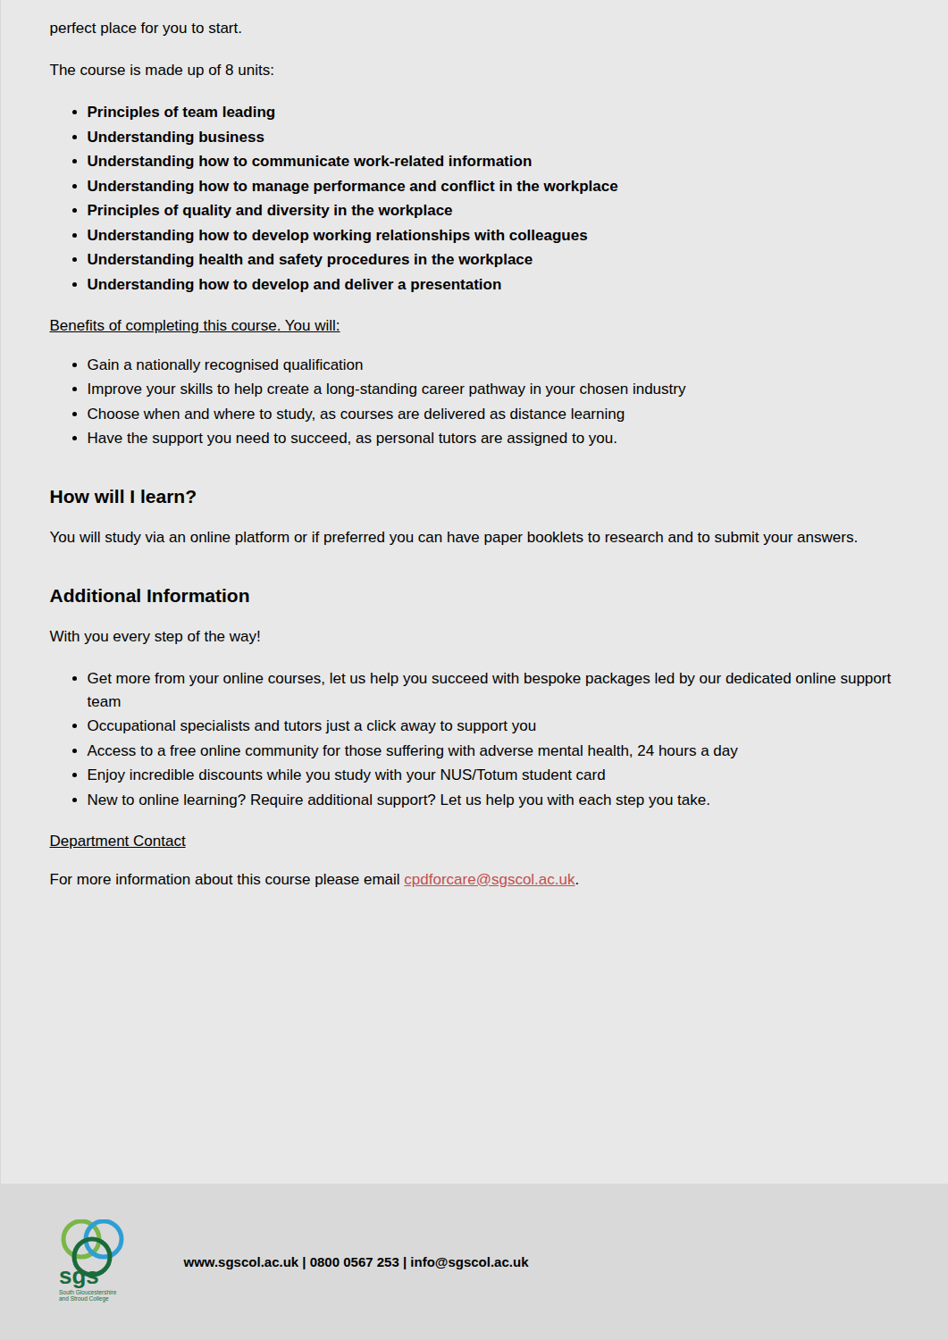perfect place for you to start.
The course is made up of 8 units:
Principles of team leading
Understanding business
Understanding how to communicate work-related information
Understanding how to manage performance and conflict in the workplace
Principles of quality and diversity in the workplace
Understanding how to develop working relationships with colleagues
Understanding health and safety procedures in the workplace
Understanding how to develop and deliver a presentation
Benefits of completing this course. You will:
Gain a nationally recognised qualification
Improve your skills to help create a long-standing career pathway in your chosen industry
Choose when and where to study, as courses are delivered as distance learning
Have the support you need to succeed, as personal tutors are assigned to you.
How will I learn?
You will study via an online platform or if preferred you can have paper booklets to research and to submit your answers.
Additional Information
With you every step of the way!
Get more from your online courses, let us help you succeed with bespoke packages led by our dedicated online support team
Occupational specialists and tutors just a click away to support you
Access to a free online community for those suffering with adverse mental health, 24 hours a day
Enjoy incredible discounts while you study with your NUS/Totum student card
New to online learning? Require additional support? Let us help you with each step you take.
Department Contact
For more information about this course please email cpdforcare@sgscol.ac.uk.
sgs South Gloucestershire and Stroud College
www.sgscol.ac.uk | 0800 0567 253 | info@sgscol.ac.uk